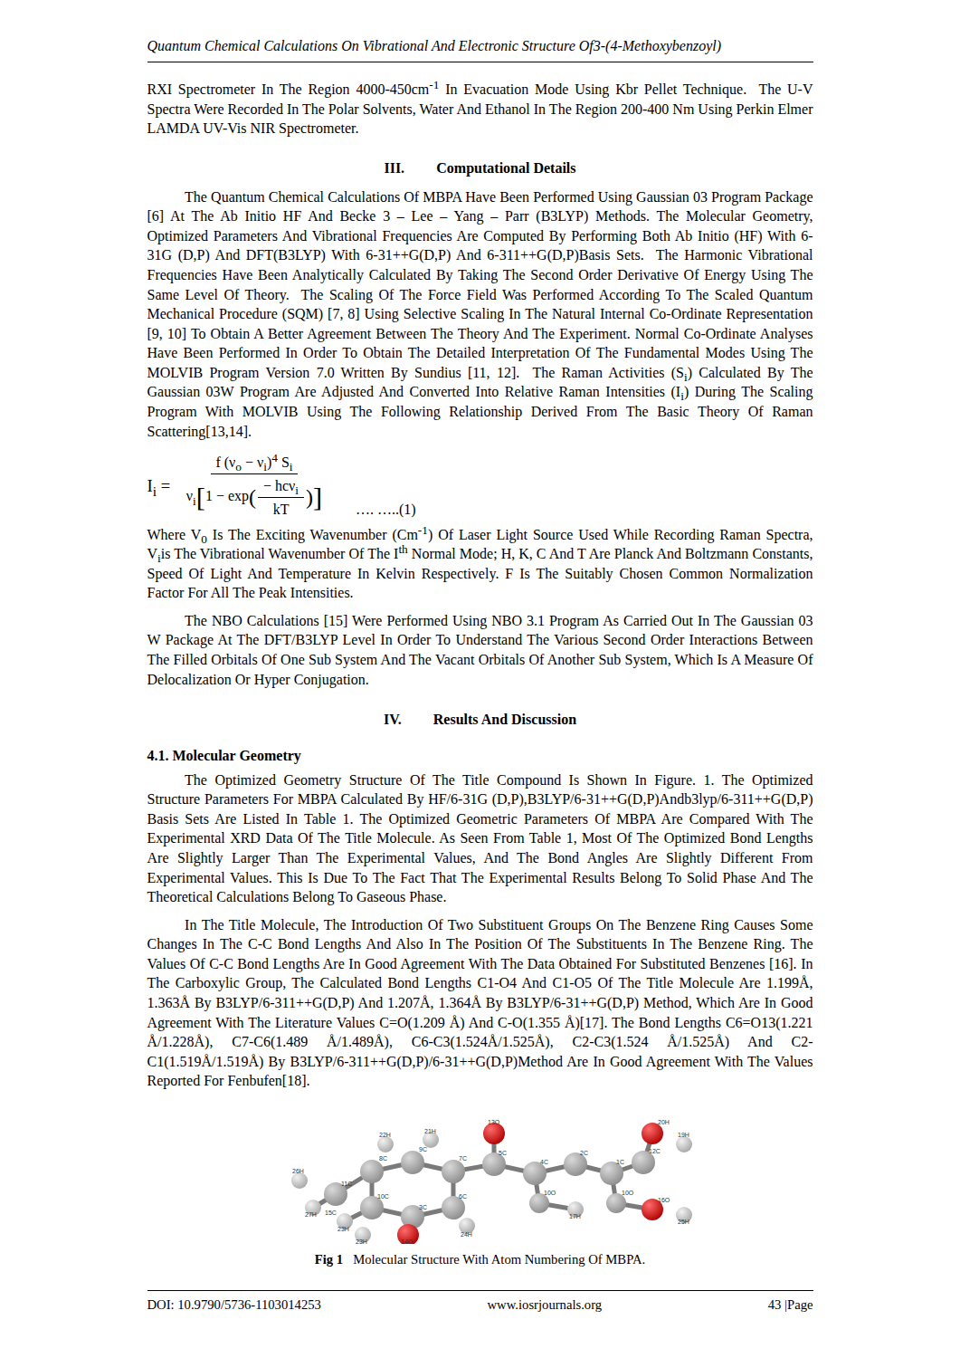Quantum Chemical Calculations On Vibrational And Electronic Structure Of3-(4-Methoxybenzoyl)
RXI Spectrometer In The Region 4000-450cm-1 In Evacuation Mode Using Kbr Pellet Technique. The U-V Spectra Were Recorded In The Polar Solvents, Water And Ethanol In The Region 200-400 Nm Using Perkin Elmer LAMDA UV-Vis NIR Spectrometer.
III. Computational Details
The Quantum Chemical Calculations Of MBPA Have Been Performed Using Gaussian 03 Program Package [6] At The Ab Initio HF And Becke 3 – Lee – Yang – Parr (B3LYP) Methods. The Molecular Geometry, Optimized Parameters And Vibrational Frequencies Are Computed By Performing Both Ab Initio (HF) With 6-31G (D,P) And DFT(B3LYP) With 6-31++G(D,P) And 6-311++G(D,P)Basis Sets. The Harmonic Vibrational Frequencies Have Been Analytically Calculated By Taking The Second Order Derivative Of Energy Using The Same Level Of Theory. The Scaling Of The Force Field Was Performed According To The Scaled Quantum Mechanical Procedure (SQM) [7, 8] Using Selective Scaling In The Natural Internal Co-Ordinate Representation [9, 10] To Obtain A Better Agreement Between The Theory And The Experiment. Normal Co-Ordinate Analyses Have Been Performed In Order To Obtain The Detailed Interpretation Of The Fundamental Modes Using The MOLVIB Program Version 7.0 Written By Sundius [11, 12]. The Raman Activities (Si) Calculated By The Gaussian 03W Program Are Adjusted And Converted Into Relative Raman Intensities (Ii) During The Scaling Program With MOLVIB Using The Following Relationship Derived From The Basic Theory Of Raman Scattering[13,14].
Ii = f (νo − νi)4 Si νi[1 − exp(− hcνi kT)] …. …..(1)
Where V0 Is The Exciting Wavenumber (Cm-1) Of Laser Light Source Used While Recording Raman Spectra, Viis The Vibrational Wavenumber Of The Ith Normal Mode; H, K, C And T Are Planck And Boltzmann Constants, Speed Of Light And Temperature In Kelvin Respectively. F Is The Suitably Chosen Common Normalization Factor For All The Peak Intensities.
The NBO Calculations [15] Were Performed Using NBO 3.1 Program As Carried Out In The Gaussian 03 W Package At The DFT/B3LYP Level In Order To Understand The Various Second Order Interactions Between The Filled Orbitals Of One Sub System And The Vacant Orbitals Of Another Sub System, Which Is A Measure Of Delocalization Or Hyper Conjugation.
IV. Results And Discussion
4.1. Molecular Geometry
The Optimized Geometry Structure Of The Title Compound Is Shown In Figure. 1. The Optimized Structure Parameters For MBPA Calculated By HF/6-31G (D,P),B3LYP/6-31++G(D,P)Andb3lyp/6-311++G(D,P) Basis Sets Are Listed In Table 1. The Optimized Geometric Parameters Of MBPA Are Compared With The Experimental XRD Data Of The Title Molecule. As Seen From Table 1, Most Of The Optimized Bond Lengths Are Slightly Larger Than The Experimental Values, And The Bond Angles Are Slightly Different From Experimental Values. This Is Due To The Fact That The Experimental Results Belong To Solid Phase And The Theoretical Calculations Belong To Gaseous Phase.
In The Title Molecule, The Introduction Of Two Substituent Groups On The Benzene Ring Causes Some Changes In The C-C Bond Lengths And Also In The Position Of The Substituents In The Benzene Ring. The Values Of C-C Bond Lengths Are In Good Agreement With The Data Obtained For Substituted Benzenes [16]. In The Carboxylic Group, The Calculated Bond Lengths C1-O4 And C1-O5 Of The Title Molecule Are 1.199Å, 1.363Å By B3LYP/6-311++G(D,P) And 1.207Å, 1.364Å By B3LYP/6-31++G(D,P) Method, Which Are In Good Agreement With The Literature Values C=O(1.209 Å) And C-O(1.355 Å)[17]. The Bond Lengths C6=O13(1.221 Å/1.228Å), C7-C6(1.489 Å/1.489Å), C6-C3(1.524Å/1.525Å), C2-C3(1.524 Å/1.525Å) And C2-C1(1.519Å/1.519Å) By B3LYP/6-311++G(D,P)/6-31++G(D,P)Method Are In Good Agreement With The Values Reported For Fenbufen[18].
8C 9C 7C 6C 3C 10C 11C 5C 4C 2C 1C 12C 10O 10O 13O 20H 16O 14O 27H 23H 17H 25H 19H 22H 21H 24H 23H 26H 15C
Fig 1 Molecular Structure With Atom Numbering Of MBPA.
DOI: 10.9790/5736-1103014253 www.iosrjournals.org 43 |Page